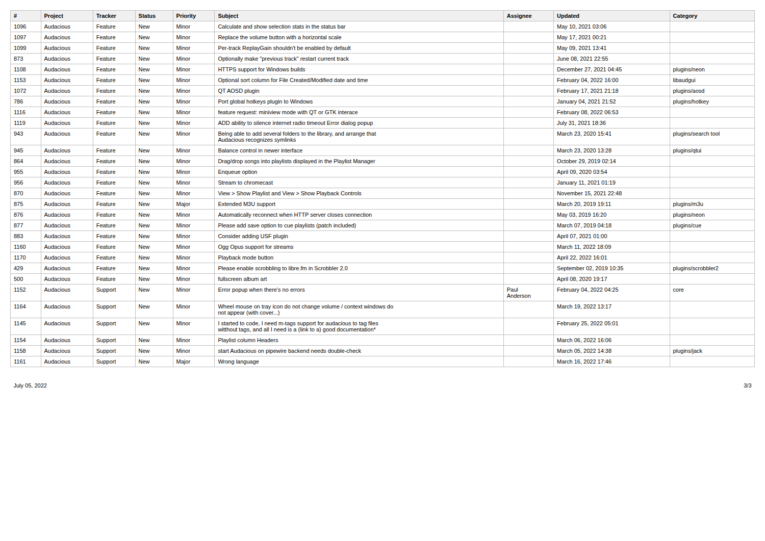| # | Project | Tracker | Status | Priority | Subject | Assignee | Updated | Category |
| --- | --- | --- | --- | --- | --- | --- | --- | --- |
| 1096 | Audacious | Feature | New | Minor | Calculate and show selection stats in the status bar | | May 10, 2021 03:06 | |
| 1097 | Audacious | Feature | New | Minor | Replace the volume button with a horizontal scale | | May 17, 2021 00:21 | |
| 1099 | Audacious | Feature | New | Minor | Per-track ReplayGain shouldn't be enabled by default | | May 09, 2021 13:41 | |
| 873 | Audacious | Feature | New | Minor | Optionally make "previous track" restart current track | | June 08, 2021 22:55 | |
| 1108 | Audacious | Feature | New | Minor | HTTPS support for Windows builds | | December 27, 2021 04:45 | plugins/neon |
| 1153 | Audacious | Feature | New | Minor | Optional sort column for File Created/Modified date and time | | February 04, 2022 16:00 | libaudgui |
| 1072 | Audacious | Feature | New | Minor | QT AOSD plugin | | February 17, 2021 21:18 | plugins/aosd |
| 786 | Audacious | Feature | New | Minor | Port global hotkeys plugin to Windows | | January 04, 2021 21:52 | plugins/hotkey |
| 1116 | Audacious | Feature | New | Minor | feature request: miniview mode with QT or GTK interace | | February 08, 2022 06:53 | |
| 1119 | Audacious | Feature | New | Minor | ADD ability to silence internet radio timeout Error dialog popup | | July 31, 2021 18:36 | |
| 943 | Audacious | Feature | New | Minor | Being able to add several folders to the library, and arrange that Audacious recognizes symlinks | | March 23, 2020 15:41 | plugins/search tool |
| 945 | Audacious | Feature | New | Minor | Balance control in newer interface | | March 23, 2020 13:28 | plugins/qtui |
| 864 | Audacious | Feature | New | Minor | Drag/drop songs into playlists displayed in the Playlist Manager | | October 29, 2019 02:14 | |
| 955 | Audacious | Feature | New | Minor | Enqueue option | | April 09, 2020 03:54 | |
| 956 | Audacious | Feature | New | Minor | Stream to chromecast | | January 11, 2021 01:19 | |
| 870 | Audacious | Feature | New | Minor | View > Show Playlist and View > Show Playback Controls | | November 15, 2021 22:48 | |
| 875 | Audacious | Feature | New | Major | Extended M3U support | | March 20, 2019 19:11 | plugins/m3u |
| 876 | Audacious | Feature | New | Minor | Automatically reconnect when HTTP server closes connection | | May 03, 2019 16:20 | plugins/neon |
| 877 | Audacious | Feature | New | Minor | Please add save option to cue playlists (patch included) | | March 07, 2019 04:18 | plugins/cue |
| 883 | Audacious | Feature | New | Minor | Consider adding USF plugin | | April 07, 2021 01:00 | |
| 1160 | Audacious | Feature | New | Minor | Ogg Opus support for streams | | March 11, 2022 18:09 | |
| 1170 | Audacious | Feature | New | Minor | Playback mode button | | April 22, 2022 16:01 | |
| 429 | Audacious | Feature | New | Minor | Please enable scrobbling to libre.fm in Scrobbler 2.0 | | September 02, 2019 10:35 | plugins/scrobbler2 |
| 500 | Audacious | Feature | New | Minor | fullscreen album art | | April 08, 2020 19:17 | |
| 1152 | Audacious | Support | New | Minor | Error popup when there's no errors | Paul Anderson | February 04, 2022 04:25 | core |
| 1164 | Audacious | Support | New | Minor | Wheel mouse on tray icon do not change volume / context windows do not appear (with cover...) | | March 19, 2022 13:17 | |
| 1145 | Audacious | Support | New | Minor | I started to code, I need m-tags support for audacious to tag files witthout tags, and all I need is a (link to a) good documentation* | | February 25, 2022 05:01 | |
| 1154 | Audacious | Support | New | Minor | Playlist column Headers | | March 06, 2022 16:06 | |
| 1158 | Audacious | Support | New | Minor | start Audacious on pipewire backend needs double-check | | March 05, 2022 14:38 | plugins/jack |
| 1161 | Audacious | Support | New | Major | Wrong language | | March 16, 2022 17:46 | |
| July 05, 2022 | 3/3 |